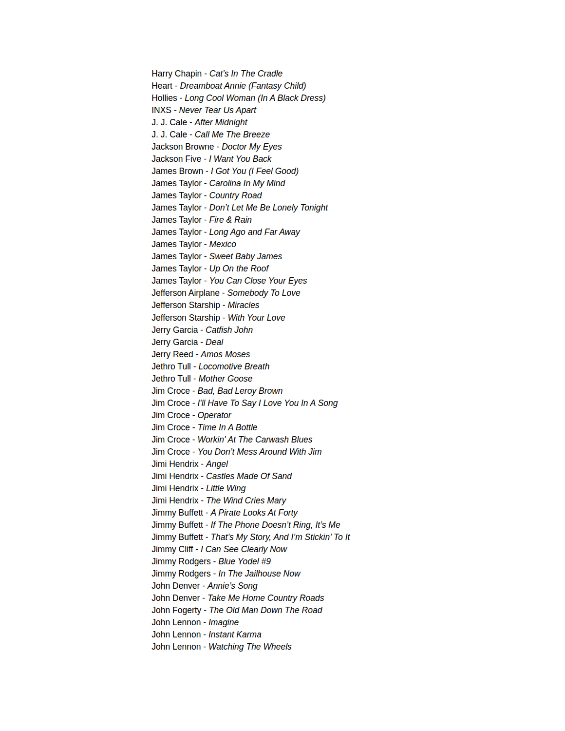Harry Chapin - Cat’s In The Cradle
Heart - Dreamboat Annie (Fantasy Child)
Hollies - Long Cool Woman (In A Black Dress)
INXS - Never Tear Us Apart
J. J. Cale - After Midnight
J. J. Cale - Call Me The Breeze
Jackson Browne - Doctor My Eyes
Jackson Five - I Want You Back
James Brown - I Got You (I Feel Good)
James Taylor - Carolina In My Mind
James Taylor - Country Road
James Taylor - Don’t Let Me Be Lonely Tonight
James Taylor - Fire & Rain
James Taylor - Long Ago and Far Away
James Taylor - Mexico
James Taylor - Sweet Baby James
James Taylor - Up On the Roof
James Taylor - You Can Close Your Eyes
Jefferson Airplane - Somebody To Love
Jefferson Starship - Miracles
Jefferson Starship - With Your Love
Jerry Garcia - Catfish John
Jerry Garcia - Deal
Jerry Reed - Amos Moses
Jethro Tull - Locomotive Breath
Jethro Tull - Mother Goose
Jim Croce - Bad, Bad Leroy Brown
Jim Croce - I'll Have To Say I Love You In A Song
Jim Croce - Operator
Jim Croce - Time In A Bottle
Jim Croce - Workin' At The Carwash Blues
Jim Croce - You Don’t Mess Around With Jim
Jimi Hendrix - Angel
Jimi Hendrix - Castles Made Of Sand
Jimi Hendrix - Little Wing
Jimi Hendrix - The Wind Cries Mary
Jimmy Buffett - A Pirate Looks At Forty
Jimmy Buffett - If The Phone Doesn’t Ring, It’s Me
Jimmy Buffett - That’s My Story, And I’m Stickin’ To It
Jimmy Cliff - I Can See Clearly Now
Jimmy Rodgers - Blue Yodel #9
Jimmy Rodgers - In The Jailhouse Now
John Denver - Annie’s Song
John Denver - Take Me Home Country Roads
John Fogerty - The Old Man Down The Road
John Lennon - Imagine
John Lennon - Instant Karma
John Lennon - Watching The Wheels